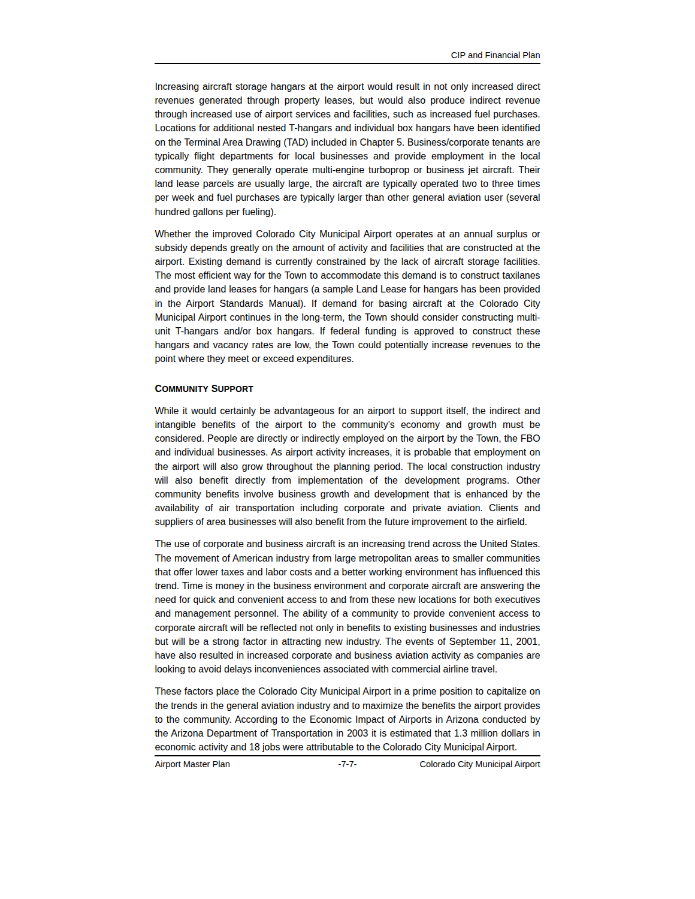CIP and Financial Plan
Increasing aircraft storage hangars at the airport would result in not only increased direct revenues generated through property leases, but would also produce indirect revenue through increased use of airport services and facilities, such as increased fuel purchases. Locations for additional nested T-hangars and individual box hangars have been identified on the Terminal Area Drawing (TAD) included in Chapter 5. Business/corporate tenants are typically flight departments for local businesses and provide employment in the local community. They generally operate multi-engine turboprop or business jet aircraft. Their land lease parcels are usually large, the aircraft are typically operated two to three times per week and fuel purchases are typically larger than other general aviation user (several hundred gallons per fueling).
Whether the improved Colorado City Municipal Airport operates at an annual surplus or subsidy depends greatly on the amount of activity and facilities that are constructed at the airport. Existing demand is currently constrained by the lack of aircraft storage facilities. The most efficient way for the Town to accommodate this demand is to construct taxilanes and provide land leases for hangars (a sample Land Lease for hangars has been provided in the Airport Standards Manual). If demand for basing aircraft at the Colorado City Municipal Airport continues in the long-term, the Town should consider constructing multi-unit T-hangars and/or box hangars. If federal funding is approved to construct these hangars and vacancy rates are low, the Town could potentially increase revenues to the point where they meet or exceed expenditures.
COMMUNITY SUPPORT
While it would certainly be advantageous for an airport to support itself, the indirect and intangible benefits of the airport to the community's economy and growth must be considered. People are directly or indirectly employed on the airport by the Town, the FBO and individual businesses. As airport activity increases, it is probable that employment on the airport will also grow throughout the planning period. The local construction industry will also benefit directly from implementation of the development programs. Other community benefits involve business growth and development that is enhanced by the availability of air transportation including corporate and private aviation. Clients and suppliers of area businesses will also benefit from the future improvement to the airfield.
The use of corporate and business aircraft is an increasing trend across the United States. The movement of American industry from large metropolitan areas to smaller communities that offer lower taxes and labor costs and a better working environment has influenced this trend. Time is money in the business environment and corporate aircraft are answering the need for quick and convenient access to and from these new locations for both executives and management personnel. The ability of a community to provide convenient access to corporate aircraft will be reflected not only in benefits to existing businesses and industries but will be a strong factor in attracting new industry. The events of September 11, 2001, have also resulted in increased corporate and business aviation activity as companies are looking to avoid delays inconveniences associated with commercial airline travel.
These factors place the Colorado City Municipal Airport in a prime position to capitalize on the trends in the general aviation industry and to maximize the benefits the airport provides to the community. According to the Economic Impact of Airports in Arizona conducted by the Arizona Department of Transportation in 2003 it is estimated that 1.3 million dollars in economic activity and 18 jobs were attributable to the Colorado City Municipal Airport.
Airport Master Plan
-7-7-
Colorado City Municipal Airport